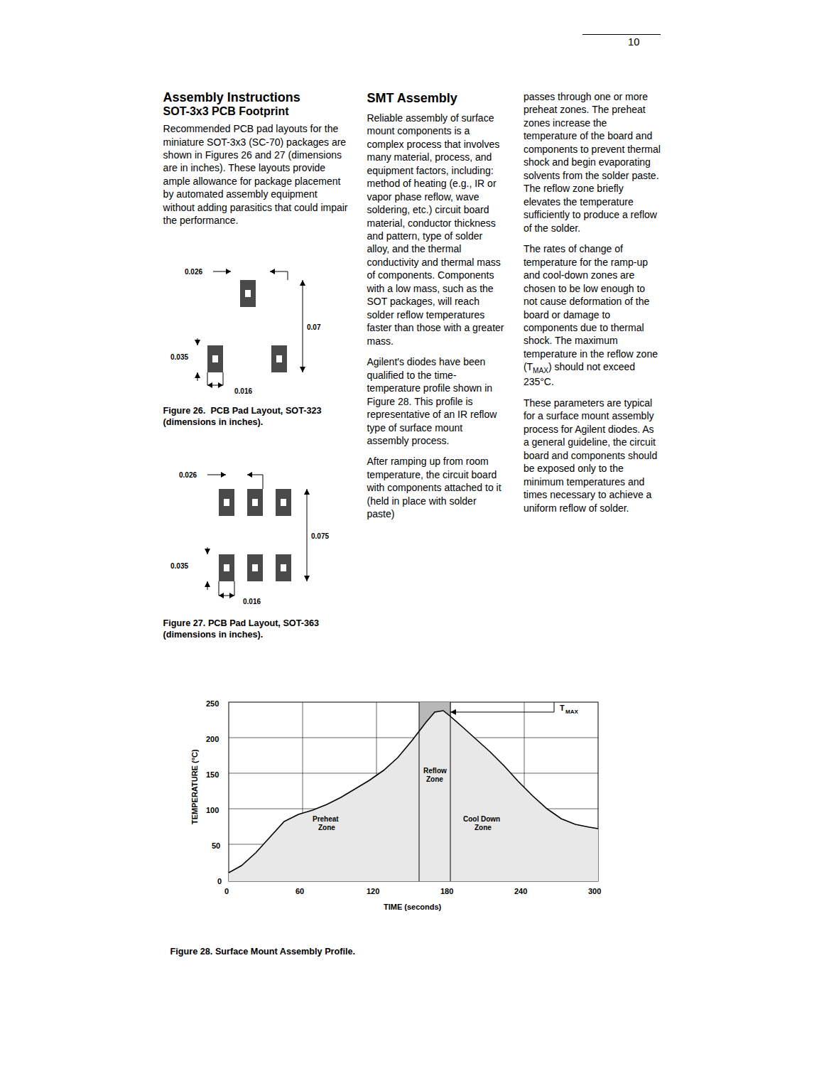10
Assembly Instructions
SOT-3x3 PCB Footprint
Recommended PCB pad layouts for the miniature SOT-3x3 (SC-70) packages are shown in Figures 26 and 27 (dimensions are in inches). These layouts provide ample allowance for package placement by automated assembly equipment without adding parasitics that could impair the performance.
0.026 0.07 0.035 0.016
Figure 26. PCB Pad Layout, SOT-323 (dimensions in inches).
0.026 0.075 0.035 0.016
Figure 27. PCB Pad Layout, SOT-363 (dimensions in inches).
SMT Assembly
Reliable assembly of surface mount components is a complex process that involves many material, process, and equipment factors, including: method of heating (e.g., IR or vapor phase reflow, wave soldering, etc.) circuit board material, conductor thickness and pattern, type of solder alloy, and the thermal conductivity and thermal mass of components. Components with a low mass, such as the SOT packages, will reach solder reflow temperatures faster than those with a greater mass.
Agilent's diodes have been qualified to the time-temperature profile shown in Figure 28. This profile is representative of an IR reflow type of surface mount assembly process.
After ramping up from room temperature, the circuit board with components attached to it (held in place with solder paste)
passes through one or more preheat zones. The preheat zones increase the temperature of the board and components to prevent thermal shock and begin evaporating solvents from the solder paste. The reflow zone briefly elevates the temperature sufficiently to produce a reflow of the solder.
The rates of change of temperature for the ramp-up and cool-down zones are chosen to be low enough to not cause deformation of the board or damage to components due to thermal shock. The maximum temperature in the reflow zone (TMAX) should not exceed 235°C.
These parameters are typical for a surface mount assembly process for Agilent diodes. As a general guideline, the circuit board and components should be exposed only to the minimum temperatures and times necessary to achieve a uniform reflow of solder.
TEMPERATURE (°C) 250 200 150 100 50 0 T MAX Reflow Zone Preheat Zone Cool Down Zone 0 60 120 180 240 300 TIME (seconds)
Figure 28. Surface Mount Assembly Profile.